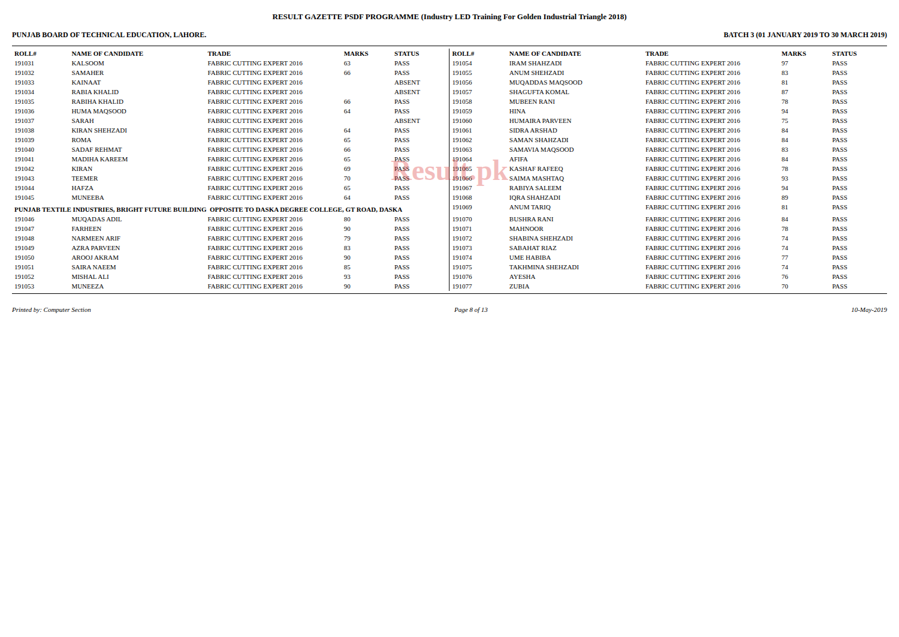RESULT GAZETTE PSDF PROGRAMME (Industry LED Training For Golden Industrial Triangle 2018)
PUNJAB BOARD OF TECHNICAL EDUCATION, LAHORE. BATCH 3 (01 JANUARY 2019 TO 30 MARCH 2019)
Result.pk
| ROLL# | NAME OF CANDIDATE | TRADE | MARKS | STATUS | ROLL# | NAME OF CANDIDATE | TRADE | MARKS | STATUS |
| --- | --- | --- | --- | --- | --- | --- | --- | --- | --- |
| 191031 | KALSOOM | FABRIC CUTTING EXPERT 2016 | 63 | PASS | 191054 | IRAM SHAHZADI | FABRIC CUTTING EXPERT 2016 | 97 | PASS |
| 191032 | SAMAHER | FABRIC CUTTING EXPERT 2016 | 66 | PASS | 191055 | ANUM SHEHZADI | FABRIC CUTTING EXPERT 2016 | 83 | PASS |
| 191033 | KAINAAT | FABRIC CUTTING EXPERT 2016 | | ABSENT | 191056 | MUQADDAS MAQSOOD | FABRIC CUTTING EXPERT 2016 | 81 | PASS |
| 191034 | RABIA KHALID | FABRIC CUTTING EXPERT 2016 | | ABSENT | 191057 | SHAGUFTA KOMAL | FABRIC CUTTING EXPERT 2016 | 87 | PASS |
| 191035 | RABIHA KHALID | FABRIC CUTTING EXPERT 2016 | 66 | PASS | 191058 | MUBEEN RANI | FABRIC CUTTING EXPERT 2016 | 78 | PASS |
| 191036 | HUMA MAQSOOD | FABRIC CUTTING EXPERT 2016 | 64 | PASS | 191059 | HINA | FABRIC CUTTING EXPERT 2016 | 94 | PASS |
| 191037 | SARAH | FABRIC CUTTING EXPERT 2016 | | ABSENT | 191060 | HUMAIRA PARVEEN | FABRIC CUTTING EXPERT 2016 | 75 | PASS |
| 191038 | KIRAN SHEHZADI | FABRIC CUTTING EXPERT 2016 | 64 | PASS | 191061 | SIDRA ARSHAD | FABRIC CUTTING EXPERT 2016 | 84 | PASS |
| 191039 | ROMA | FABRIC CUTTING EXPERT 2016 | 65 | PASS | 191062 | SAMAN SHAHZADI | FABRIC CUTTING EXPERT 2016 | 84 | PASS |
| 191040 | SADAF REHMAT | FABRIC CUTTING EXPERT 2016 | 66 | PASS | 191063 | SAMAVIA MAQSOOD | FABRIC CUTTING EXPERT 2016 | 83 | PASS |
| 191041 | MADIHA KAREEM | FABRIC CUTTING EXPERT 2016 | 65 | PASS | 191064 | AFIFA | FABRIC CUTTING EXPERT 2016 | 84 | PASS |
| 191042 | KIRAN | FABRIC CUTTING EXPERT 2016 | 69 | PASS | 191065 | KASHAF RAFEEQ | FABRIC CUTTING EXPERT 2016 | 78 | PASS |
| 191043 | TEEMER | FABRIC CUTTING EXPERT 2016 | 70 | PASS | 191066 | SAIMA MASHTAQ | FABRIC CUTTING EXPERT 2016 | 93 | PASS |
| 191044 | HAFZA | FABRIC CUTTING EXPERT 2016 | 65 | PASS | 191067 | RABIYA SALEEM | FABRIC CUTTING EXPERT 2016 | 94 | PASS |
| 191045 | MUNEEBA | FABRIC CUTTING EXPERT 2016 | 64 | PASS | 191068 | IQRA SHAHZADI | FABRIC CUTTING EXPERT 2016 | 89 | PASS |
| PUNJAB TEXTILE INDUSTRIES, BRIGHT FUTURE BUILDING OPPOSITE TO DASKA DEGREE COLLEGE, GT ROAD, DASKA | 191069 | ANUM TARIQ | FABRIC CUTTING EXPERT 2016 | 81 | PASS |
| 191046 | MUQADAS ADIL | FABRIC CUTTING EXPERT 2016 | 80 | PASS | 191070 | BUSHRA RANI | FABRIC CUTTING EXPERT 2016 | 84 | PASS |
| 191047 | FARHEEN | FABRIC CUTTING EXPERT 2016 | 90 | PASS | 191071 | MAHNOOR | FABRIC CUTTING EXPERT 2016 | 78 | PASS |
| 191048 | NARMEEN ARIF | FABRIC CUTTING EXPERT 2016 | 79 | PASS | 191072 | SHABINA SHEHZADI | FABRIC CUTTING EXPERT 2016 | 74 | PASS |
| 191049 | AZRA PARVEEN | FABRIC CUTTING EXPERT 2016 | 83 | PASS | 191073 | SABAHAT RIAZ | FABRIC CUTTING EXPERT 2016 | 74 | PASS |
| 191050 | AROOJ AKRAM | FABRIC CUTTING EXPERT 2016 | 90 | PASS | 191074 | UME HABIBA | FABRIC CUTTING EXPERT 2016 | 77 | PASS |
| 191051 | SAIRA NAEEM | FABRIC CUTTING EXPERT 2016 | 85 | PASS | 191075 | TAKHMINA SHEHZADI | FABRIC CUTTING EXPERT 2016 | 74 | PASS |
| 191052 | MISHAL ALI | FABRIC CUTTING EXPERT 2016 | 93 | PASS | 191076 | AYESHA | FABRIC CUTTING EXPERT 2016 | 76 | PASS |
| 191053 | MUNEEZA | FABRIC CUTTING EXPERT 2016 | 90 | PASS | 191077 | ZUBIA | FABRIC CUTTING EXPERT 2016 | 70 | PASS |
Printed by: Computer Section Page 8 of 13 10-May-2019